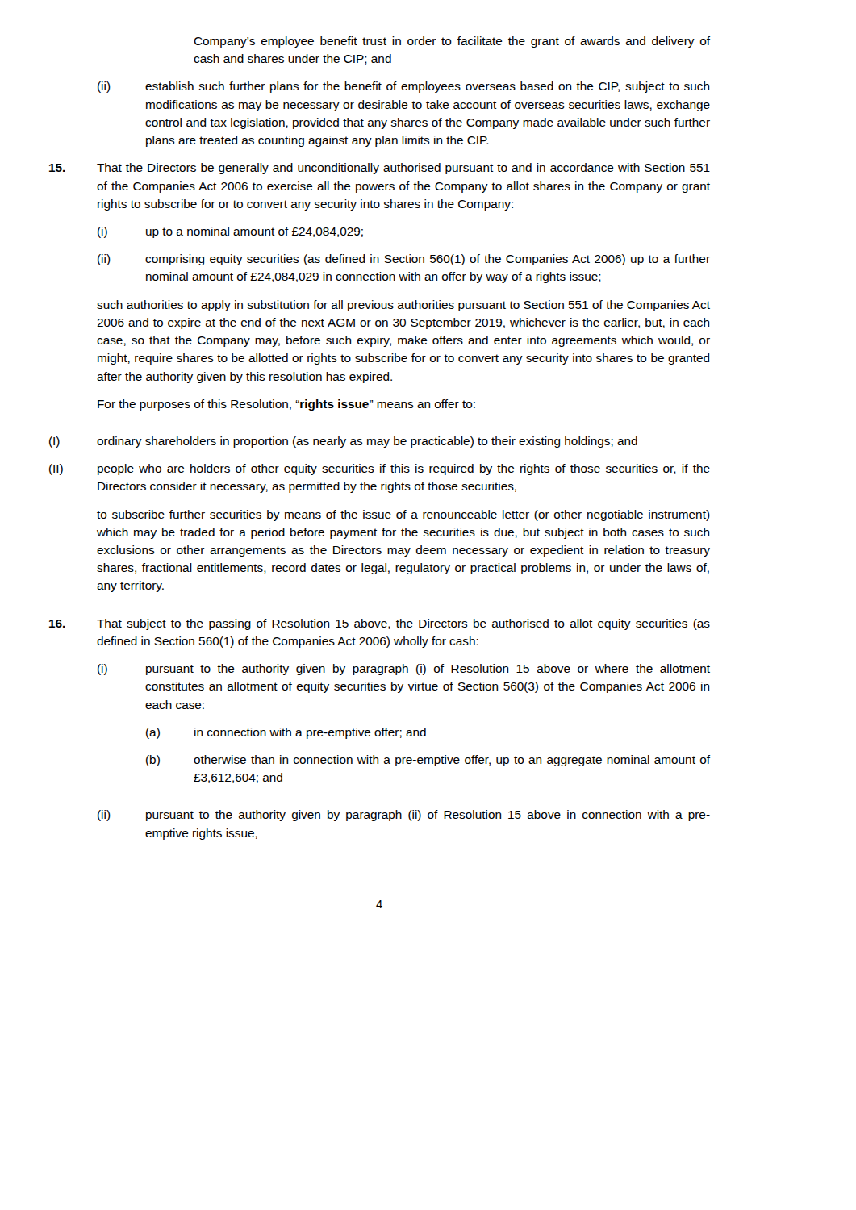Company’s employee benefit trust in order to facilitate the grant of awards and delivery of cash and shares under the CIP; and
(ii)
establish such further plans for the benefit of employees overseas based on the CIP, subject to such modifications as may be necessary or desirable to take account of overseas securities laws, exchange control and tax legislation, provided that any shares of the Company made available under such further plans are treated as counting against any plan limits in the CIP.
15.
That the Directors be generally and unconditionally authorised pursuant to and in accordance with Section 551 of the Companies Act 2006 to exercise all the powers of the Company to allot shares in the Company or grant rights to subscribe for or to convert any security into shares in the Company:
(i)
up to a nominal amount of £24,084,029;
(ii)
comprising equity securities (as defined in Section 560(1) of the Companies Act 2006) up to a further nominal amount of £24,084,029 in connection with an offer by way of a rights issue;
such authorities to apply in substitution for all previous authorities pursuant to Section 551 of the Companies Act 2006 and to expire at the end of the next AGM or on 30 September 2019, whichever is the earlier, but, in each case, so that the Company may, before such expiry, make offers and enter into agreements which would, or might, require shares to be allotted or rights to subscribe for or to convert any security into shares to be granted after the authority given by this resolution has expired.
For the purposes of this Resolution, “rights issue” means an offer to:
(I)
ordinary shareholders in proportion (as nearly as may be practicable) to their existing holdings; and
(II)
people who are holders of other equity securities if this is required by the rights of those securities or, if the Directors consider it necessary, as permitted by the rights of those securities,
to subscribe further securities by means of the issue of a renounceable letter (or other negotiable instrument) which may be traded for a period before payment for the securities is due, but subject in both cases to such exclusions or other arrangements as the Directors may deem necessary or expedient in relation to treasury shares, fractional entitlements, record dates or legal, regulatory or practical problems in, or under the laws of, any territory.
16.
That subject to the passing of Resolution 15 above, the Directors be authorised to allot equity securities (as defined in Section 560(1) of the Companies Act 2006) wholly for cash:
(i)
pursuant to the authority given by paragraph (i) of Resolution 15 above or where the allotment constitutes an allotment of equity securities by virtue of Section 560(3) of the Companies Act 2006 in each case:
(a)
in connection with a pre-emptive offer; and
(b)
otherwise than in connection with a pre-emptive offer, up to an aggregate nominal amount of £3,612,604; and
(ii)
pursuant to the authority given by paragraph (ii) of Resolution 15 above in connection with a pre-emptive rights issue,
4